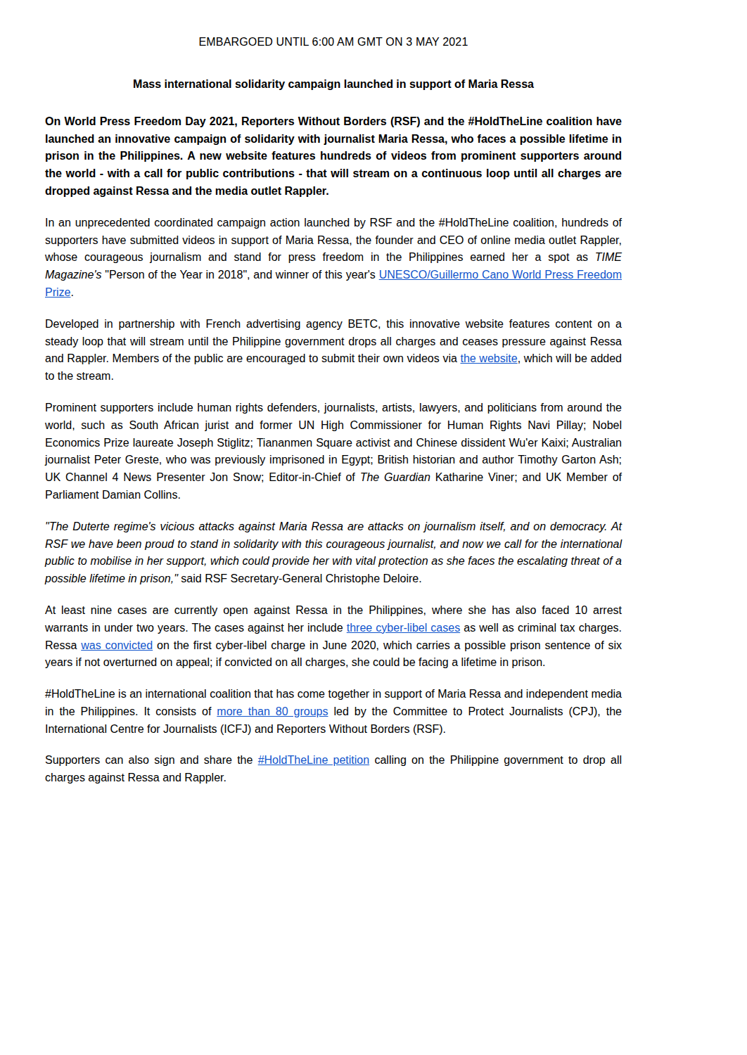EMBARGOED UNTIL 6:00 AM GMT ON 3 MAY 2021
Mass international solidarity campaign launched in support of Maria Ressa
On World Press Freedom Day 2021, Reporters Without Borders (RSF) and the #HoldTheLine coalition have launched an innovative campaign of solidarity with journalist Maria Ressa, who faces a possible lifetime in prison in the Philippines. A new website features hundreds of videos from prominent supporters around the world - with a call for public contributions - that will stream on a continuous loop until all charges are dropped against Ressa and the media outlet Rappler.
In an unprecedented coordinated campaign action launched by RSF and the #HoldTheLine coalition, hundreds of supporters have submitted videos in support of Maria Ressa, the founder and CEO of online media outlet Rappler, whose courageous journalism and stand for press freedom in the Philippines earned her a spot as TIME Magazine's "Person of the Year in 2018", and winner of this year's UNESCO/Guillermo Cano World Press Freedom Prize.
Developed in partnership with French advertising agency BETC, this innovative website features content on a steady loop that will stream until the Philippine government drops all charges and ceases pressure against Ressa and Rappler. Members of the public are encouraged to submit their own videos via the website, which will be added to the stream.
Prominent supporters include human rights defenders, journalists, artists, lawyers, and politicians from around the world, such as South African jurist and former UN High Commissioner for Human Rights Navi Pillay; Nobel Economics Prize laureate Joseph Stiglitz; Tiananmen Square activist and Chinese dissident Wu'er Kaixi; Australian journalist Peter Greste, who was previously imprisoned in Egypt; British historian and author Timothy Garton Ash; UK Channel 4 News Presenter Jon Snow; Editor-in-Chief of The Guardian Katharine Viner; and UK Member of Parliament Damian Collins.
"The Duterte regime's vicious attacks against Maria Ressa are attacks on journalism itself, and on democracy. At RSF we have been proud to stand in solidarity with this courageous journalist, and now we call for the international public to mobilise in her support, which could provide her with vital protection as she faces the escalating threat of a possible lifetime in prison," said RSF Secretary-General Christophe Deloire.
At least nine cases are currently open against Ressa in the Philippines, where she has also faced 10 arrest warrants in under two years. The cases against her include three cyber-libel cases as well as criminal tax charges. Ressa was convicted on the first cyber-libel charge in June 2020, which carries a possible prison sentence of six years if not overturned on appeal; if convicted on all charges, she could be facing a lifetime in prison.
#HoldTheLine is an international coalition that has come together in support of Maria Ressa and independent media in the Philippines. It consists of more than 80 groups led by the Committee to Protect Journalists (CPJ), the International Centre for Journalists (ICFJ) and Reporters Without Borders (RSF).
Supporters can also sign and share the #HoldTheLine petition calling on the Philippine government to drop all charges against Ressa and Rappler.